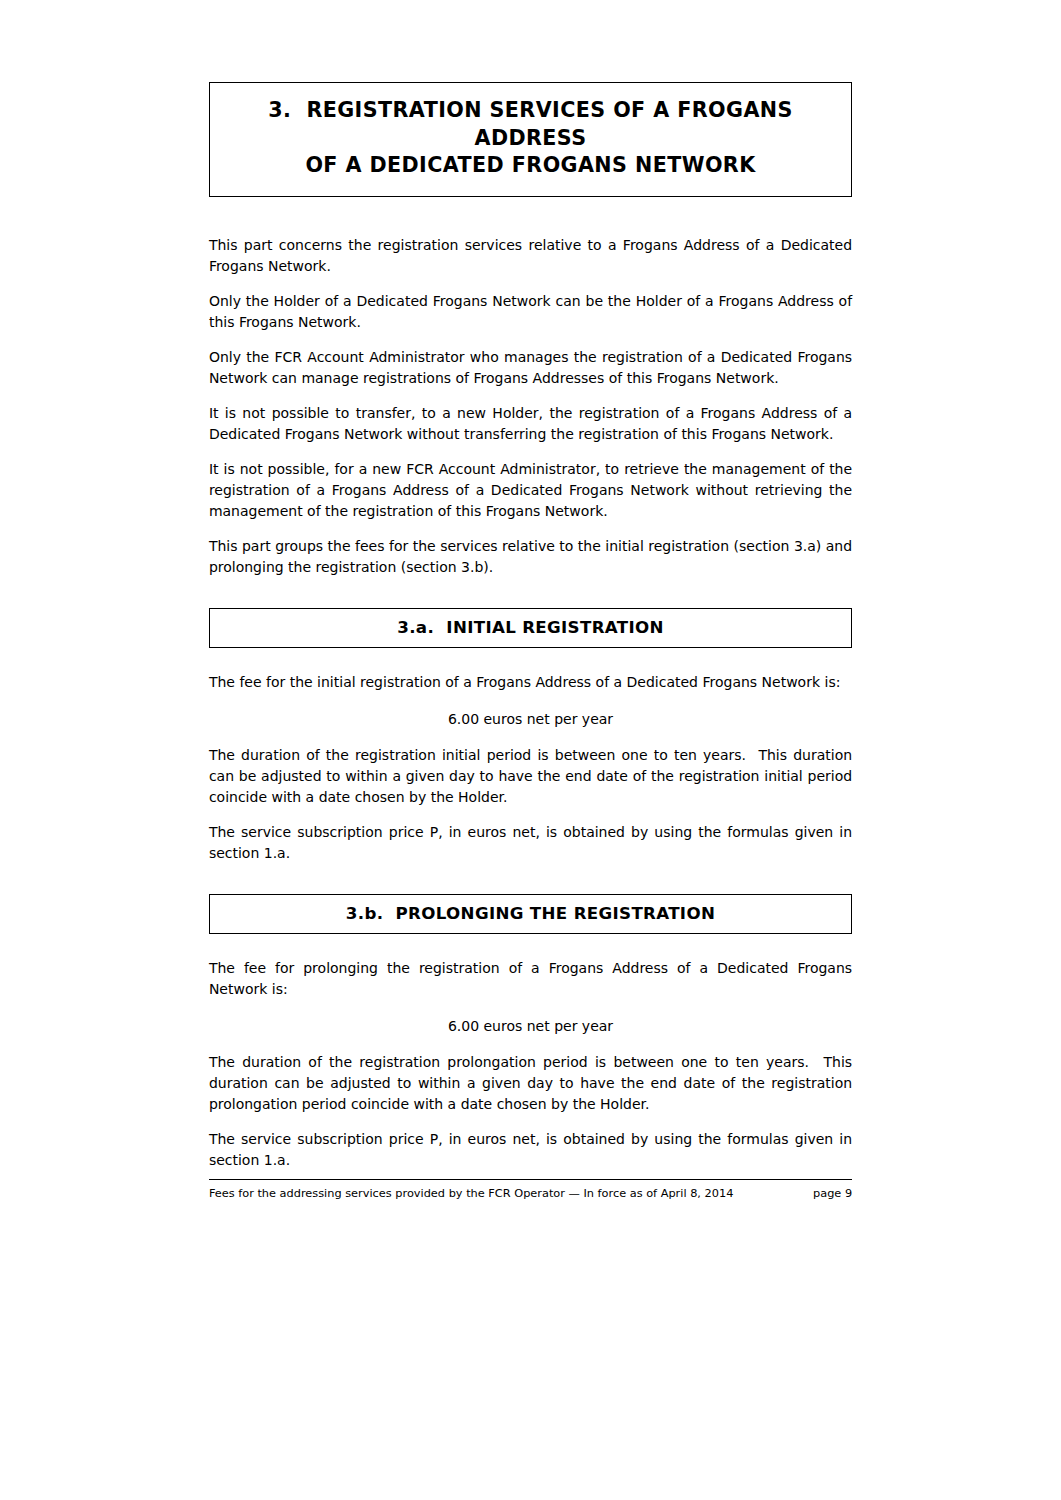3. REGISTRATION SERVICES OF A FROGANS ADDRESS
OF A DEDICATED FROGANS NETWORK
This part concerns the registration services relative to a Frogans Address of a Dedicated Frogans Network.
Only the Holder of a Dedicated Frogans Network can be the Holder of a Frogans Address of this Frogans Network.
Only the FCR Account Administrator who manages the registration of a Dedicated Frogans Network can manage registrations of Frogans Addresses of this Frogans Network.
It is not possible to transfer, to a new Holder, the registration of a Frogans Address of a Dedicated Frogans Network without transferring the registration of this Frogans Network.
It is not possible, for a new FCR Account Administrator, to retrieve the management of the registration of a Frogans Address of a Dedicated Frogans Network without retrieving the management of the registration of this Frogans Network.
This part groups the fees for the services relative to the initial registration (section 3.a) and prolonging the registration (section 3.b).
3.a. INITIAL REGISTRATION
The fee for the initial registration of a Frogans Address of a Dedicated Frogans Network is:
6.00 euros net per year
The duration of the registration initial period is between one to ten years. This duration can be adjusted to within a given day to have the end date of the registration initial period coincide with a date chosen by the Holder.
The service subscription price P, in euros net, is obtained by using the formulas given in section 1.a.
3.b. PROLONGING THE REGISTRATION
The fee for prolonging the registration of a Frogans Address of a Dedicated Frogans Network is:
6.00 euros net per year
The duration of the registration prolongation period is between one to ten years. This duration can be adjusted to within a given day to have the end date of the registration prolongation period coincide with a date chosen by the Holder.
The service subscription price P, in euros net, is obtained by using the formulas given in section 1.a.
Fees for the addressing services provided by the FCR Operator — In force as of April 8, 2014
page 9